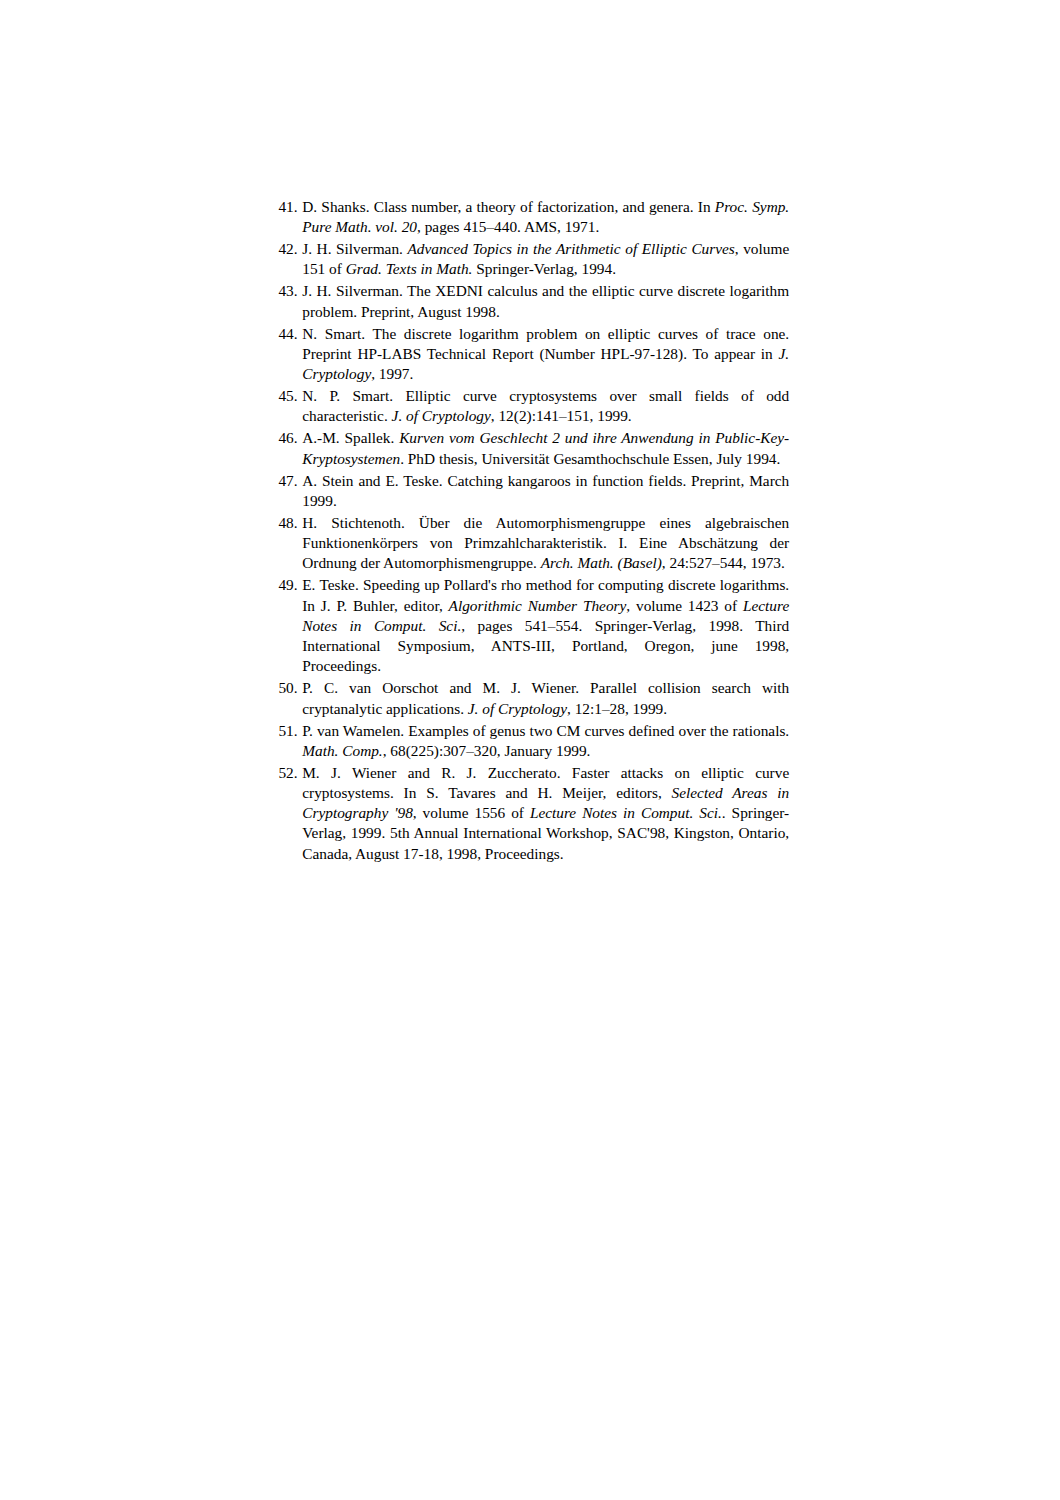41. D. Shanks. Class number, a theory of factorization, and genera. In Proc. Symp. Pure Math. vol. 20, pages 415–440. AMS, 1971.
42. J. H. Silverman. Advanced Topics in the Arithmetic of Elliptic Curves, volume 151 of Grad. Texts in Math. Springer-Verlag, 1994.
43. J. H. Silverman. The XEDNI calculus and the elliptic curve discrete logarithm problem. Preprint, August 1998.
44. N. Smart. The discrete logarithm problem on elliptic curves of trace one. Preprint HP-LABS Technical Report (Number HPL-97-128). To appear in J. Cryptology, 1997.
45. N. P. Smart. Elliptic curve cryptosystems over small fields of odd characteristic. J. of Cryptology, 12(2):141–151, 1999.
46. A.-M. Spallek. Kurven vom Geschlecht 2 und ihre Anwendung in Public-Key-Kryptosystemen. PhD thesis, Universität Gesamthochschule Essen, July 1994.
47. A. Stein and E. Teske. Catching kangaroos in function fields. Preprint, March 1999.
48. H. Stichtenoth. Über die Automorphismengruppe eines algebraischen Funktionenkörpers von Primzahlcharakteristik. I. Eine Abschätzung der Ordnung der Automorphismengruppe. Arch. Math. (Basel), 24:527–544, 1973.
49. E. Teske. Speeding up Pollard's rho method for computing discrete logarithms. In J. P. Buhler, editor, Algorithmic Number Theory, volume 1423 of Lecture Notes in Comput. Sci., pages 541–554. Springer-Verlag, 1998. Third International Symposium, ANTS-III, Portland, Oregon, june 1998, Proceedings.
50. P. C. van Oorschot and M. J. Wiener. Parallel collision search with cryptanalytic applications. J. of Cryptology, 12:1–28, 1999.
51. P. van Wamelen. Examples of genus two CM curves defined over the rationals. Math. Comp., 68(225):307–320, January 1999.
52. M. J. Wiener and R. J. Zuccherato. Faster attacks on elliptic curve cryptosystems. In S. Tavares and H. Meijer, editors, Selected Areas in Cryptography '98, volume 1556 of Lecture Notes in Comput. Sci.. Springer-Verlag, 1999. 5th Annual International Workshop, SAC'98, Kingston, Ontario, Canada, August 17-18, 1998, Proceedings.